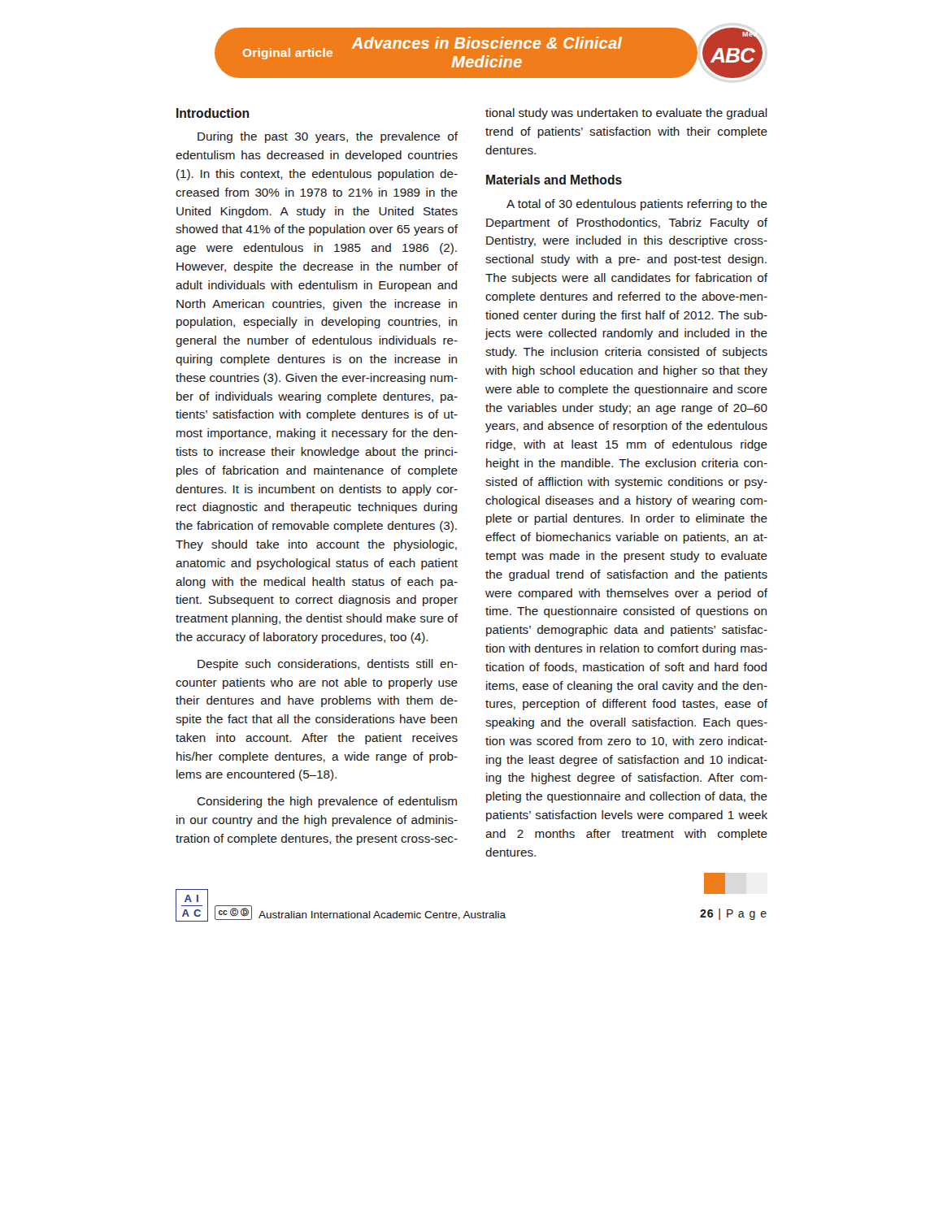Original article
Advances in Bioscience & Clinical Medicine
ABC
Med
Introduction
During the past 30 years, the prevalence of edentulism has decreased in developed countries (1). In this context, the edentulous population decreased from 30% in 1978 to 21% in 1989 in the United Kingdom. A study in the United States showed that 41% of the population over 65 years of age were edentulous in 1985 and 1986 (2). However, despite the decrease in the number of adult individuals with edentulism in European and North American countries, given the increase in population, especially in developing countries, in general the number of edentulous individuals requiring complete dentures is on the increase in these countries (3). Given the ever-increasing number of individuals wearing complete dentures, patients’ satisfaction with complete dentures is of utmost importance, making it necessary for the dentists to increase their knowledge about the principles of fabrication and maintenance of complete dentures. It is incumbent on dentists to apply correct diagnostic and therapeutic techniques during the fabrication of removable complete dentures (3). They should take into account the physiologic, anatomic and psychological status of each patient along with the medical health status of each patient. Subsequent to correct diagnosis and proper treatment planning, the dentist should make sure of the accuracy of laboratory procedures, too (4).
Despite such considerations, dentists still encounter patients who are not able to properly use their dentures and have problems with them despite the fact that all the considerations have been taken into account. After the patient receives his/her complete dentures, a wide range of problems are encountered (5–18).
Considering the high prevalence of edentulism in our country and the high prevalence of administration of complete dentures, the present cross-sectional study was undertaken to evaluate the gradual trend of patients’ satisfaction with their complete dentures.
Materials and Methods
A total of 30 edentulous patients referring to the Department of Prosthodontics, Tabriz Faculty of Dentistry, were included in this descriptive cross-sectional study with a pre- and post-test design. The subjects were all candidates for fabrication of complete dentures and referred to the above-mentioned center during the first half of 2012. The subjects were collected randomly and included in the study. The inclusion criteria consisted of subjects with high school education and higher so that they were able to complete the questionnaire and score the variables under study; an age range of 20–60 years, and absence of resorption of the edentulous ridge, with at least 15 mm of edentulous ridge height in the mandible. The exclusion criteria consisted of affliction with systemic conditions or psychological diseases and a history of wearing complete or partial dentures. In order to eliminate the effect of biomechanics variable on patients, an attempt was made in the present study to evaluate the gradual trend of satisfaction and the patients were compared with themselves over a period of time. The questionnaire consisted of questions on patients’ demographic data and patients’ satisfaction with dentures in relation to comfort during mastication of foods, mastication of soft and hard food items, ease of cleaning the oral cavity and the dentures, perception of different food tastes, ease of speaking and the overall satisfaction. Each question was scored from zero to 10, with zero indicating the least degree of satisfaction and 10 indicating the highest degree of satisfaction. After completing the questionnaire and collection of data, the patients’ satisfaction levels were compared 1 week and 2 months after treatment with complete dentures.
A I A C
ccⒸⒹ
Australian International Academic Centre, Australia
26 | P a g e